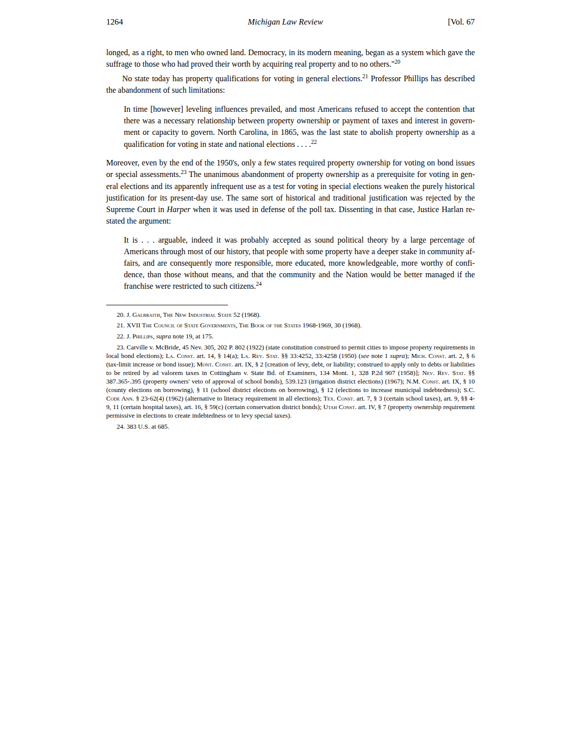1264 Michigan Law Review [Vol. 67
longed, as a right, to men who owned land. Democracy, in its modern meaning, began as a system which gave the suffrage to those who had proved their worth by acquiring real property and to no others."20
No state today has property qualifications for voting in general elections.21 Professor Phillips has described the abandonment of such limitations:
In time [however] leveling influences prevailed, and most Americans refused to accept the contention that there was a necessary relationship between property ownership or payment of taxes and interest in government or capacity to govern. North Carolina, in 1865, was the last state to abolish property ownership as a qualification for voting in state and national elections . . . .22
Moreover, even by the end of the 1950's, only a few states required property ownership for voting on bond issues or special assessments.23 The unanimous abandonment of property ownership as a prerequisite for voting in general elections and its apparently infrequent use as a test for voting in special elections weaken the purely historical justification for its present-day use. The same sort of historical and traditional justification was rejected by the Supreme Court in Harper when it was used in defense of the poll tax. Dissenting in that case, Justice Harlan restated the argument:
It is . . . arguable, indeed it was probably accepted as sound political theory by a large percentage of Americans through most of our history, that people with some property have a deeper stake in community affairs, and are consequently more responsible, more educated, more knowledgeable, more worthy of confidence, than those without means, and that the community and the Nation would be better managed if the franchise were restricted to such citizens.24
J. Galbraith, The New Industrial State 52 (1968).
XVII The Council of State Governments, The Book of the States 1968-1969, 30 (1968).
J. Phillips, supra note 19, at 175.
Carville v. McBride, 45 Nev. 305, 202 P. 802 (1922) (state constitution construed to permit cities to impose property requirements in local bond elections); La. Const. art. 14, § 14(a); La. Rev. Stat. §§ 33:4252, 33:4258 (1950) (see note 1 supra); Mich. Const. art. 2, § 6 (tax-limit increase or bond issue); Mont. Const. art. IX, § 2 [creation of levy, debt, or liability; construed to apply only to debts or liabilities to be retired by ad valorem taxes in Cottingham v. State Bd. of Examiners, 134 Mont. 1, 328 P.2d 907 (1958)]; Nev. Rev. Stat. §§ 387.365-.395 (property owners' veto of approval of school bonds), 539.123 (irrigation district elections) (1967); N.M. Const. art. IX, § 10 (county elections on borrowing), § 11 (school district elections on borrowing), § 12 (elections to increase municipal indebtedness); S.C. Code Ann. § 23-62(4) (1962) (alternative to literacy requirement in all elections); Tex. Const. art. 7, § 3 (certain school taxes), art. 9, §§ 4-9, 11 (certain hospital taxes), art. 16, § 59(c) (certain conservation district bonds); Utah Const. art. IV, § 7 (property ownership requirement permissive in elections to create indebtedness or to levy special taxes).
383 U.S. at 685.